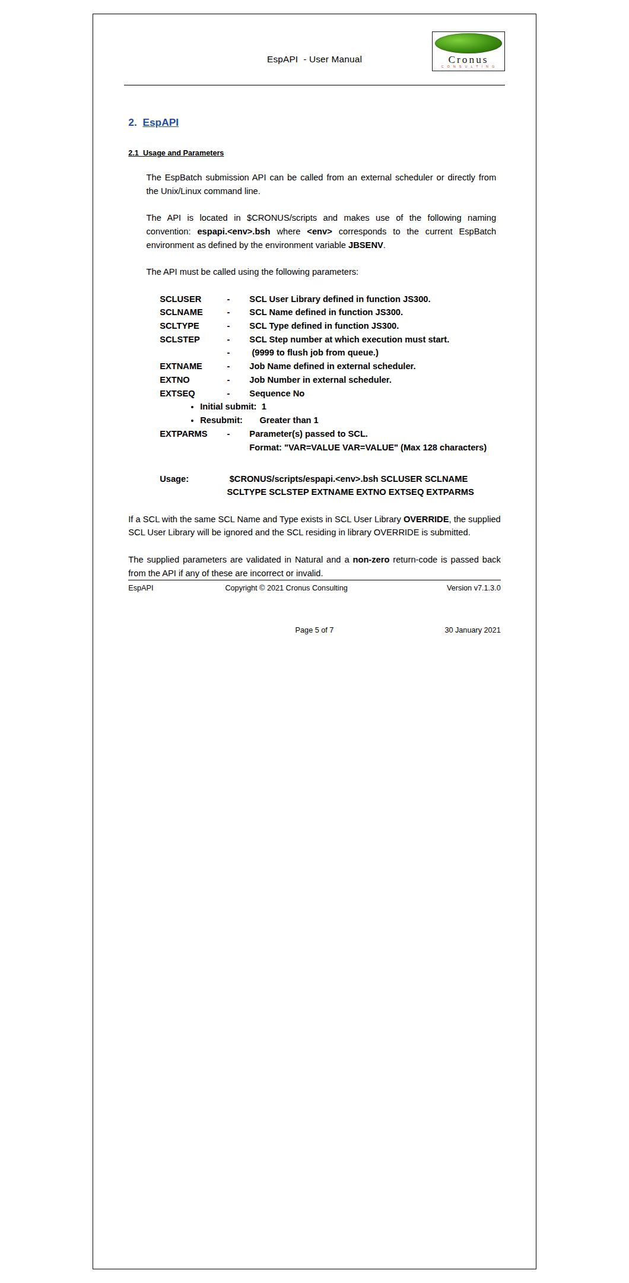EspAPI - User Manual
Cronus
C O N S U L T I N G
2. EspAPI
2.1 Usage and Parameters
The EspBatch submission API can be called from an external scheduler or directly from the Unix/Linux command line.
The API is located in $CRONUS/scripts and makes use of the following naming convention: espapi.<env>.bsh where <env> corresponds to the current EspBatch environment as defined by the environment variable JBSENV.
The API must be called using the following parameters:
| SCLUSER | - | SCL User Library defined in function JS300. |
| SCLNAME | - | SCL Name defined in function JS300. |
| SCLTYPE | - | SCL Type defined in function JS300. |
| SCLSTEP | - | SCL Step number at which execution must start. |
| | - | (9999 to flush job from queue.) |
| EXTNAME | - | Job Name defined in external scheduler. |
| EXTNO | - | Job Number in external scheduler. |
| EXTSEQ | - | Sequence No |
Initial submit: 1
Resubmit: Greater than 1
| EXTPARMS | - | Parameter(s) passed to SCL. |
| | | Format: "VAR=VALUE VAR=VALUE" (Max 128 characters) |
Usage: $CRONUS/scripts/espapi.<env>.bsh SCLUSER SCLNAMESCLTYPE SCLSTEP EXTNAME EXTNO EXTSEQ EXTPARMS
If a SCL with the same SCL Name and Type exists in SCL User Library OVERRIDE, the supplied SCL User Library will be ignored and the SCL residing in library OVERRIDE is submitted.
The supplied parameters are validated in Natural and a non-zero return-code is passed back from the API if any of these are incorrect or invalid.
EspAPI
Copyright © 2021 Cronus Consulting
Version v7.1.3.0
Page 5 of 7
30 January 2021